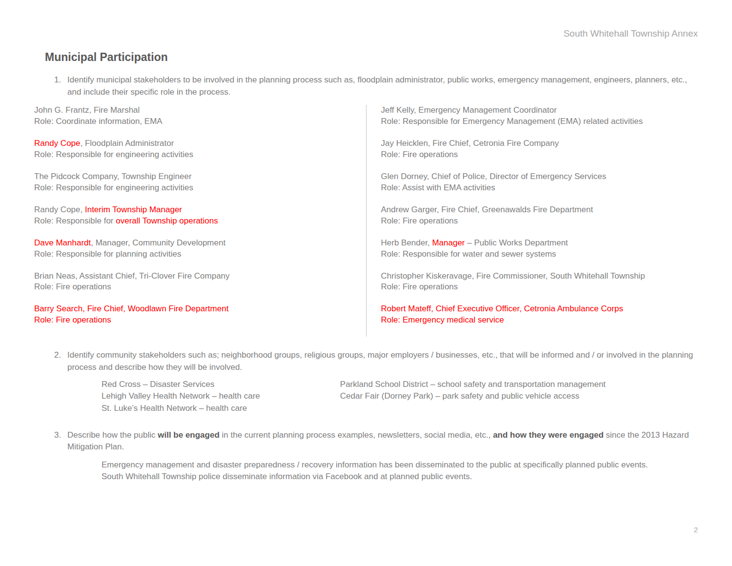South Whitehall Township Annex
Municipal Participation
Identify municipal stakeholders to be involved in the planning process such as, floodplain administrator, public works, emergency management, engineers, planners, etc., and include their specific role in the process.
| John G. Frantz, Fire Marshal Role: Coordinate information, EMA | Jeff Kelly, Emergency Management Coordinator Role: Responsible for Emergency Management (EMA) related activities |
| Randy Cope , Floodplain Administrator Role: Responsible for engineering activities | Jay Heicklen, Fire Chief, Cetronia Fire Company Role: Fire operations |
| The Pidcock Company, Township Engineer Role: Responsible for engineering activities | Glen Dorney, Chief of Police, Director of Emergency Services Role: Assist with EMA activities |
| Randy Cope, Interim Township Manager Role: Responsible for overall Township operations | Andrew Garger, Fire Chief, Greenawalds Fire Department Role: Fire operations |
| Dave Manhardt , Manager, Community Development Role: Responsible for planning activities | Herb Bender, Manager – Public Works Department Role: Responsible for water and sewer systems |
| Brian Neas, Assistant Chief, Tri-Clover Fire Company Role: Fire operations | Christopher Kiskeravage, Fire Commissioner, South Whitehall Township Role: Fire operations |
| Barry Search, Fire Chief, Woodlawn Fire Department Role: Fire operations | Robert Mateff, Chief Executive Officer, Cetronia Ambulance Corps Role: Emergency medical service |
Identify community stakeholders such as; neighborhood groups, religious groups, major employers / businesses, etc., that will be informed and / or involved in the planning process and describe how they will be involved.
Red Cross – Disaster Services
Lehigh Valley Health Network – health care
St. Luke’s Health Network – health care
Parkland School District – school safety and transportation management
Cedar Fair (Dorney Park) – park safety and public vehicle access
Describe how the public will be engaged in the current planning process examples, newsletters, social media, etc., and how they were engaged since the 2013 Hazard Mitigation Plan.
Emergency management and disaster preparedness / recovery information has been disseminated to the public at specifically planned public events. South Whitehall Township police disseminate information via Facebook and at planned public events.
2